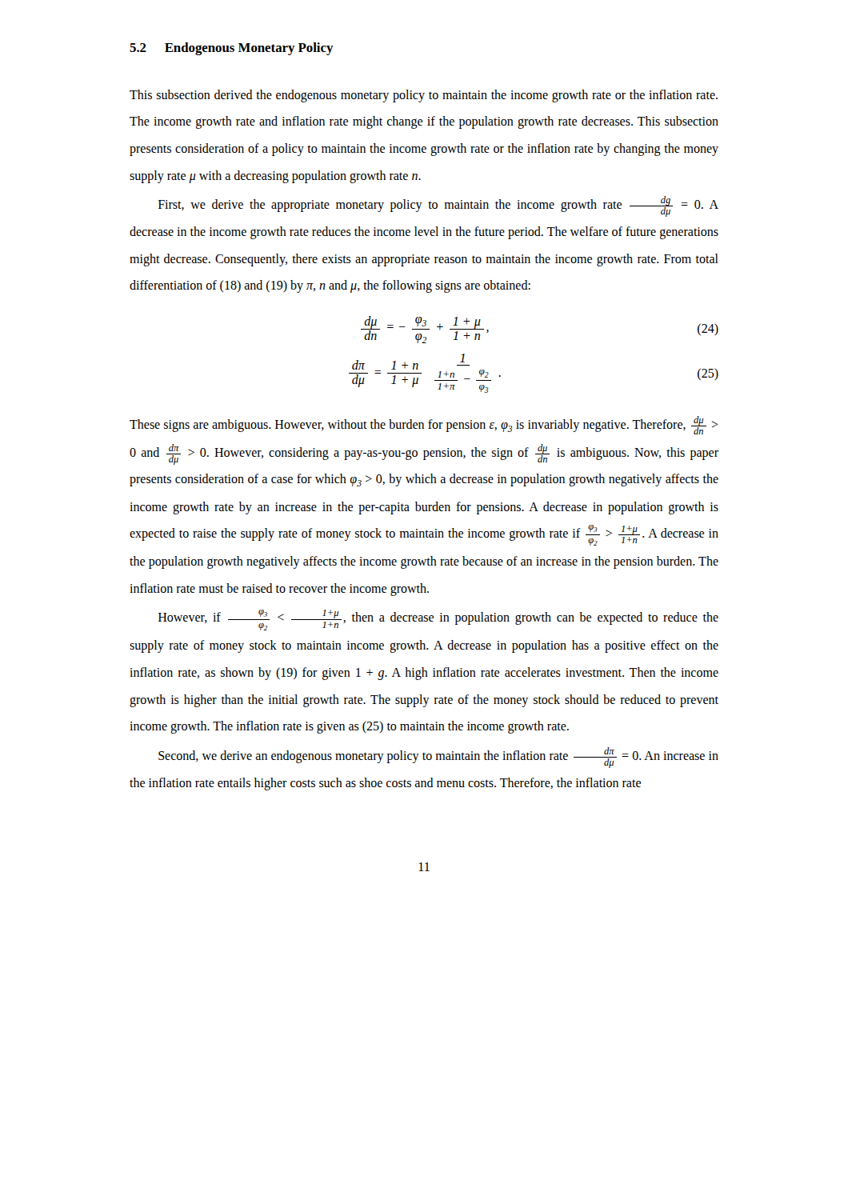5.2 Endogenous Monetary Policy
This subsection derived the endogenous monetary policy to maintain the income growth rate or the inflation rate. The income growth rate and inflation rate might change if the population growth rate decreases. This subsection presents consideration of a policy to maintain the income growth rate or the inflation rate by changing the money supply rate μ with a decreasing population growth rate n.
First, we derive the appropriate monetary policy to maintain the income growth rate dg dμ = 0. A decrease in the income growth rate reduces the income level in the future period. The welfare of future generations might decrease. Consequently, there exists an appropriate reason to maintain the income growth rate. From total differentiation of (18) and (19) by π, n and μ, the following signs are obtained:
dμ dn = − φ3 φ2 + 1 + μ 1 + n, (24)
dπ dμ = 1 + n 1 + μ 11+n 1+π − φ2 φ3. (25)
These signs are ambiguous. However, without the burden for pension ε, φ3 is invariably negative. Therefore, dμ dn > 0 and dπ dμ > 0. However, considering a pay-as-you-go pension, the sign of dμ dn is ambiguous. Now, this paper presents consideration of a case for which φ3 > 0, by which a decrease in population growth negatively affects the income growth rate by an increase in the per-capita burden for pensions. A decrease in population growth is expected to raise the supply rate of money stock to maintain the income growth rate if φ3 φ2 > 1+μ 1+n. A decrease in the population growth negatively affects the income growth rate because of an increase in the pension burden. The inflation rate must be raised to recover the income growth.
However, if φ3 φ2 < 1+μ 1+n, then a decrease in population growth can be expected to reduce the supply rate of money stock to maintain income growth. A decrease in population has a positive effect on the inflation rate, as shown by (19) for given 1 + g. A high inflation rate accelerates investment. Then the income growth is higher than the initial growth rate. The supply rate of the money stock should be reduced to prevent income growth. The inflation rate is given as (25) to maintain the income growth rate.
Second, we derive an endogenous monetary policy to maintain the inflation rate dπ dμ = 0. An increase in the inflation rate entails higher costs such as shoe costs and menu costs. Therefore, the inflation rate
11